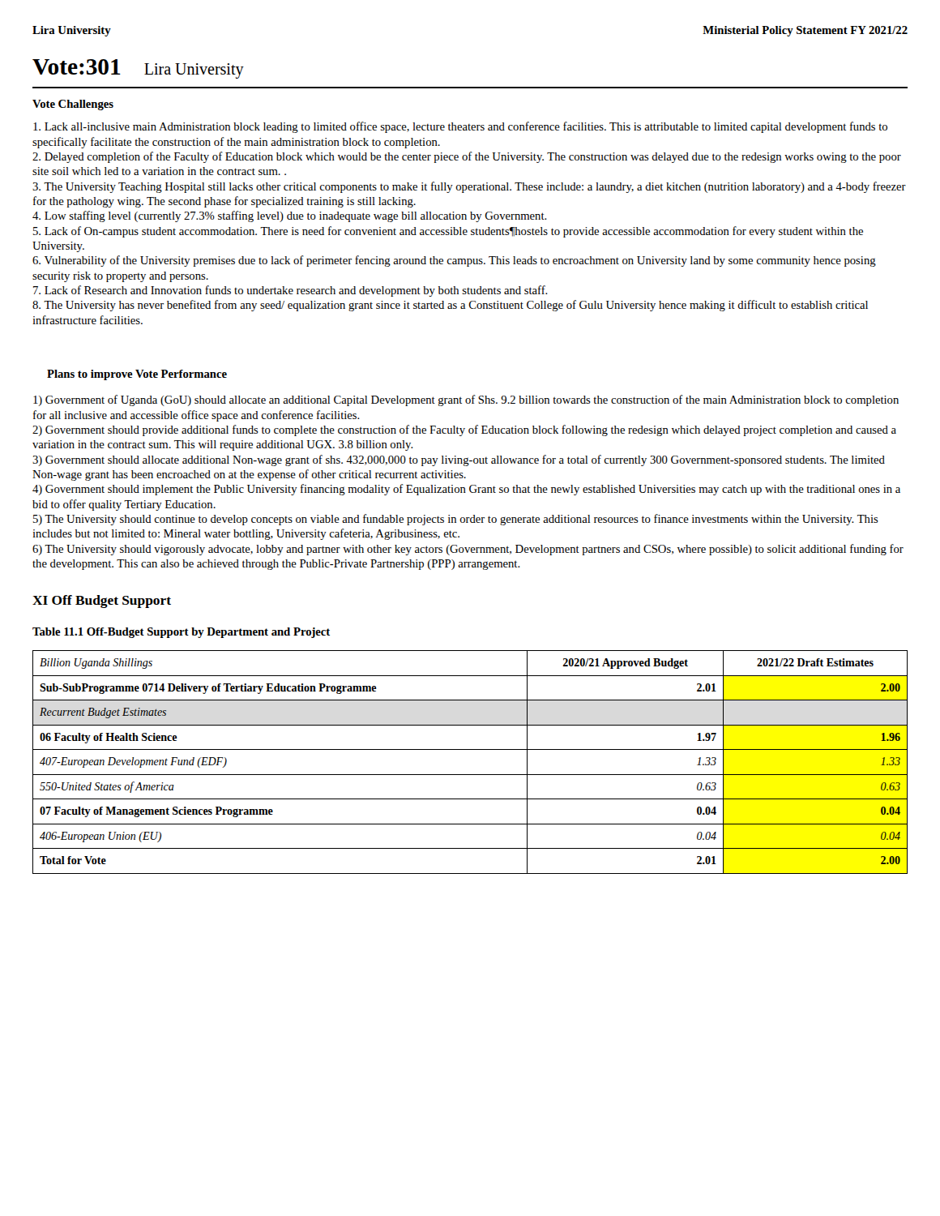Lira University Ministerial Policy Statement FY 2021/22
Vote:301 Lira University
Vote Challenges
1. Lack all-inclusive main Administration block leading to limited office space, lecture theaters and conference facilities. This is attributable to limited capital development funds to specifically facilitate the construction of the main administration block to completion.
2. Delayed completion of the Faculty of Education block which would be the center piece of the University. The construction was delayed due to the redesign works owing to the poor site soil which led to a variation in the contract sum. .
3. The University Teaching Hospital still lacks other critical components to make it fully operational. These include: a laundry, a diet kitchen (nutrition laboratory) and a 4-body freezer for the pathology wing. The second phase for specialized training is still lacking.
4. Low staffing level (currently 27.3% staffing level) due to inadequate wage bill allocation by Government.
5. Lack of On-campus student accommodation. There is need for convenient and accessible students¶hostels to provide accessible accommodation for every student within the University.
6. Vulnerability of the University premises due to lack of perimeter fencing around the campus. This leads to encroachment on University land by some community hence posing security risk to property and persons.
7. Lack of Research and Innovation funds to undertake research and development by both students and staff.
8. The University has never benefited from any seed/ equalization grant since it started as a Constituent College of Gulu University hence making it difficult to establish critical infrastructure facilities.
Plans to improve Vote Performance
1) Government of Uganda (GoU) should allocate an additional Capital Development grant of Shs. 9.2 billion towards the construction of the main Administration block to completion for all inclusive and accessible office space and conference facilities.
2) Government should provide additional funds to complete the construction of the Faculty of Education block following the redesign which delayed project completion and caused a variation in the contract sum. This will require additional UGX. 3.8 billion only.
3) Government should allocate additional Non-wage grant of shs. 432,000,000 to pay living-out allowance for a total of currently 300 Government-sponsored students. The limited Non-wage grant has been encroached on at the expense of other critical recurrent activities.
4) Government should implement the Public University financing modality of Equalization Grant so that the newly established Universities may catch up with the traditional ones in a bid to offer quality Tertiary Education.
5) The University should continue to develop concepts on viable and fundable projects in order to generate additional resources to finance investments within the University. This includes but not limited to: Mineral water bottling, University cafeteria, Agribusiness, etc.
6) The University should vigorously advocate, lobby and partner with other key actors (Government, Development partners and CSOs, where possible) to solicit additional funding for the development. This can also be achieved through the Public-Private Partnership (PPP) arrangement.
XI Off Budget Support
Table 11.1 Off-Budget Support by Department and Project
| Billion Uganda Shillings | 2020/21 Approved Budget | 2021/22 Draft Estimates |
| --- | --- | --- |
| Sub-SubProgramme 0714 Delivery of Tertiary Education Programme | 2.01 | 2.00 |
| Recurrent Budget Estimates | | |
| 06 Faculty of Health Science | 1.97 | 1.96 |
| 407-European Development Fund (EDF) | 1.33 | 1.33 |
| 550-United States of America | 0.63 | 0.63 |
| 07 Faculty of Management Sciences Programme | 0.04 | 0.04 |
| 406-European Union (EU) | 0.04 | 0.04 |
| Total for Vote | 2.01 | 2.00 |